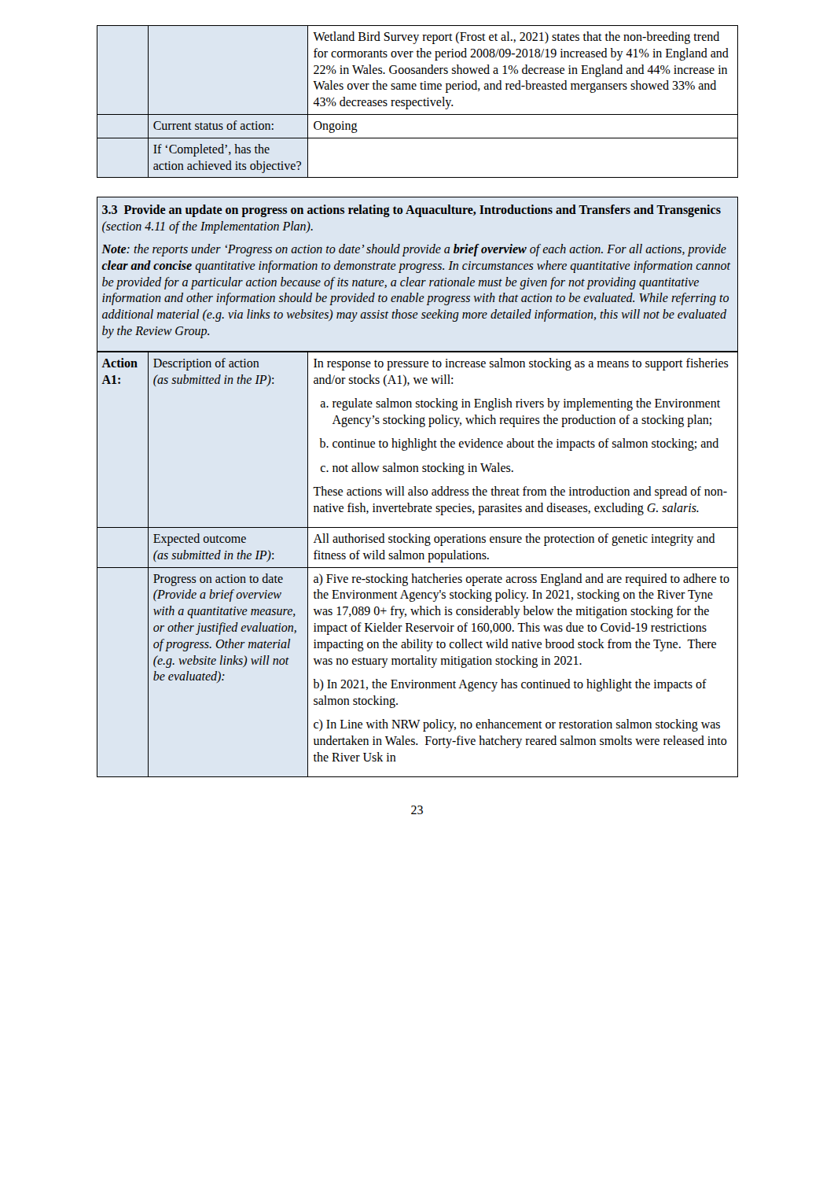| | | Wetland Bird Survey report (Frost et al., 2021) states that the non-breeding trend for cormorants over the period 2008/09-2018/19 increased by 41% in England and 22% in Wales. Goosanders showed a 1% decrease in England and 44% increase in Wales over the same time period, and red-breasted mergansers showed 33% and 43% decreases respectively. |
| | Current status of action: | Ongoing |
| | If ‘Completed’, has the action achieved its objective? | |
3.3 Provide an update on progress on actions relating to Aquaculture, Introductions and Transfers and Transgenics (section 4.11 of the Implementation Plan).
Note: the reports under ‘Progress on action to date’ should provide a brief overview of each action. For all actions, provide clear and concise quantitative information to demonstrate progress. In circumstances where quantitative information cannot be provided for a particular action because of its nature, a clear rationale must be given for not providing quantitative information and other information should be provided to enable progress with that action to be evaluated. While referring to additional material (e.g. via links to websites) may assist those seeking more detailed information, this will not be evaluated by the Review Group.
| Action A1: | Description of action (as submitted in the IP) : | In response to pressure to increase salmon stocking as a means to support fisheries and/or stocks (A1), we will: regulate salmon stocking in English rivers by implementing the Environment Agency’s stocking policy, which requires the production of a stocking plan; continue to highlight the evidence about the impacts of salmon stocking; and not allow salmon stocking in Wales. These actions will also address the threat from the introduction and spread of non-native fish, invertebrate species, parasites and diseases, excluding G. salaris. |
| | Expected outcome (as submitted in the IP) : | All authorised stocking operations ensure the protection of genetic integrity and fitness of wild salmon populations. |
| | Progress on action to date (Provide a brief overview with a quantitative measure, or other justified evaluation, of progress. Other material (e.g. website links) will not be evaluated): | a) Five re-stocking hatcheries operate across England and are required to adhere to the Environment Agency's stocking policy. In 2021, stocking on the River Tyne was 17,089 0+ fry, which is considerably below the mitigation stocking for the impact of Kielder Reservoir of 160,000. This was due to Covid-19 restrictions impacting on the ability to collect wild native brood stock from the Tyne. There was no estuary mortality mitigation stocking in 2021. b) In 2021, the Environment Agency has continued to highlight the impacts of salmon stocking. c) In Line with NRW policy, no enhancement or restoration salmon stocking was undertaken in Wales. Forty-five hatchery reared salmon smolts were released into the River Usk in |
23